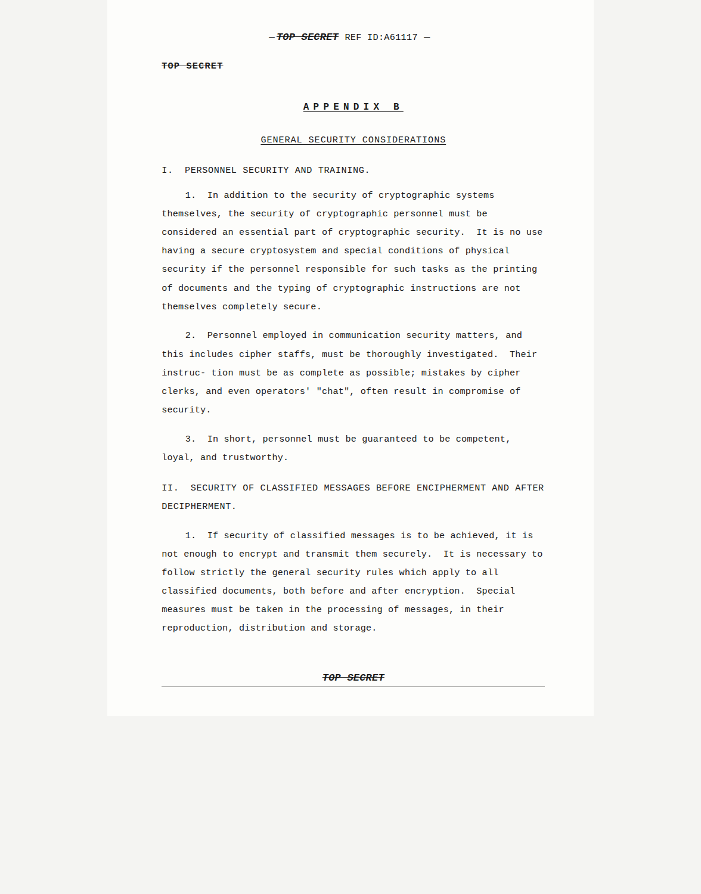— TOP SECRET REF ID:A61117 —
TOP SECRET
APPENDIX B
GENERAL SECURITY CONSIDERATIONS
I. PERSONNEL SECURITY AND TRAINING.
1. In addition to the security of cryptographic systems themselves, the security of cryptographic personnel must be considered an essential part of cryptographic security. It is no use having a secure cryptosystem and special conditions of physical security if the personnel responsible for such tasks as the printing of documents and the typing of cryptographic instructions are not themselves completely secure.
2. Personnel employed in communication security matters, and this includes cipher staffs, must be thoroughly investigated. Their instruc‑ tion must be as complete as possible; mistakes by cipher clerks, and even operators' "chat", often result in compromise of security.
3. In short, personnel must be guaranteed to be competent, loyal, and trustworthy.
II. SECURITY OF CLASSIFIED MESSAGES BEFORE ENCIPHERMENT AND AFTER DECIPHERMENT.
1. If security of classified messages is to be achieved, it is not enough to encrypt and transmit them securely. It is necessary to follow strictly the general security rules which apply to all classified documents, both before and after encryption. Special measures must be taken in the processing of messages, in their reproduction, distribution and storage.
TOP SECRET